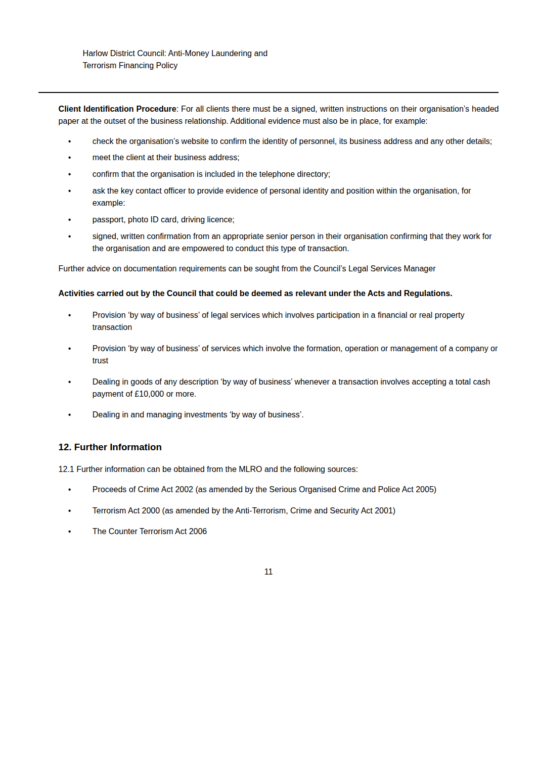Harlow District Council: Anti-Money Laundering and
Terrorism Financing Policy
Client Identification Procedure: For all clients there must be a signed, written instructions on their organisation’s headed paper at the outset of the business relationship. Additional evidence must also be in place, for example:
check the organisation’s website to confirm the identity of personnel, its business address and any other details;
meet the client at their business address;
confirm that the organisation is included in the telephone directory;
ask the key contact officer to provide evidence of personal identity and position within the organisation, for example:
passport, photo ID card, driving licence;
signed, written confirmation from an appropriate senior person in their organisation confirming that they work for the organisation and are empowered to conduct this type of transaction.
Further advice on documentation requirements can be sought from the Council’s Legal Services Manager
Activities carried out by the Council that could be deemed as relevant under the Acts and Regulations.
Provision ‘by way of business’ of legal services which involves participation in a financial or real property transaction
Provision ‘by way of business’ of services which involve the formation, operation or management of a company or trust
Dealing in goods of any description ‘by way of business’ whenever a transaction involves accepting a total cash payment of £10,000 or more.
Dealing in and managing investments ‘by way of business’.
12. Further Information
12.1 Further information can be obtained from the MLRO and the following sources:
Proceeds of Crime Act 2002 (as amended by the Serious Organised Crime and Police Act 2005)
Terrorism Act 2000 (as amended by the Anti-Terrorism, Crime and Security Act 2001)
The Counter Terrorism Act 2006
11